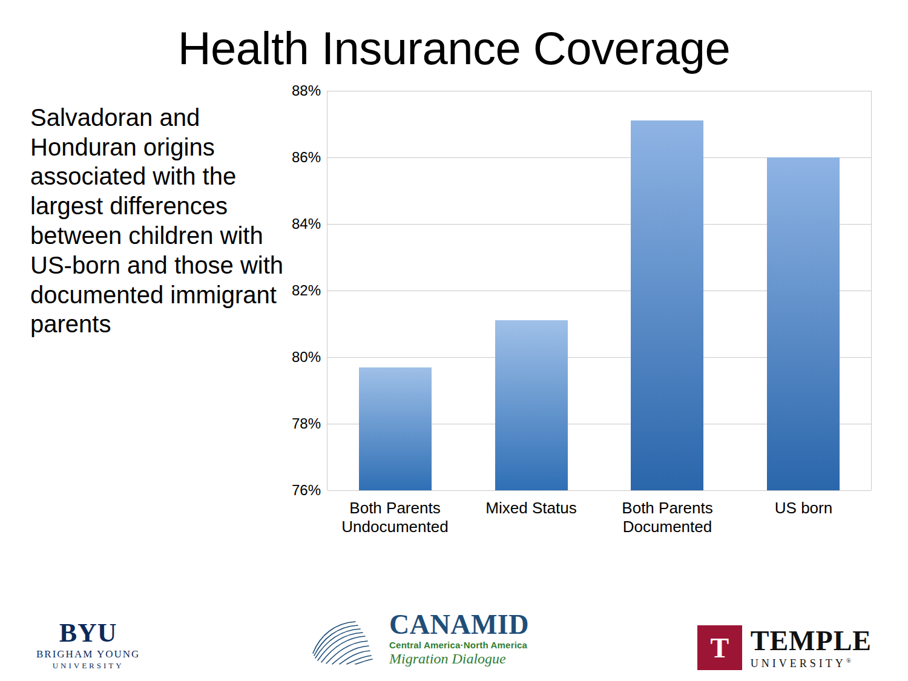Health Insurance Coverage
Salvadoran and Honduran origins associated with the largest differences between children with US-born and those with documented immigrant parents
88%
86%
84%
82%
80%
78%
76%
Both Parents
Undocumented
Mixed Status
Both Parents
Documented
US born
BYU
BRIGHAM YOUNG
UNIVERSITY
CANAMID
Central America·North America
Migration Dialogue
T
TEMPLE
UNIVERSITY®